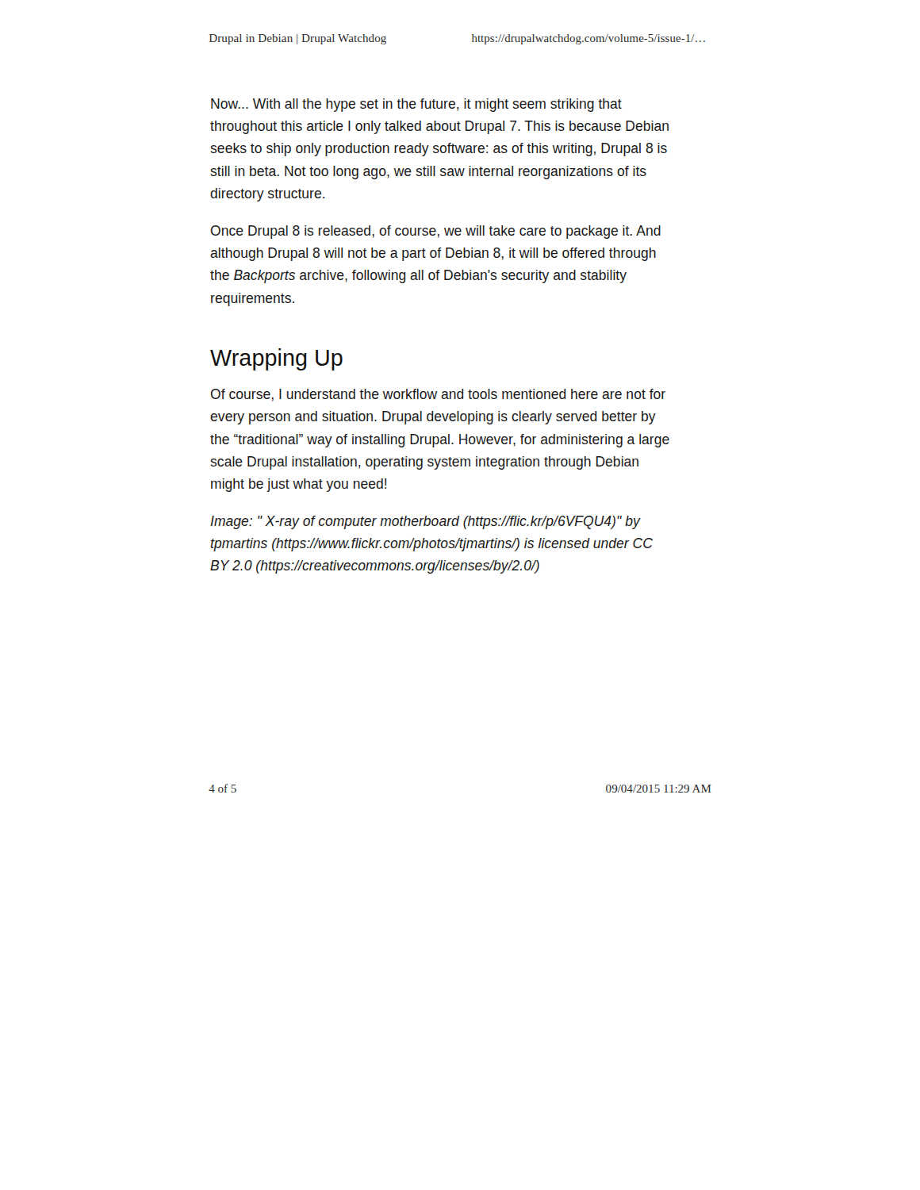Drupal in Debian | Drupal Watchdog https://drupalwatchdog.com/volume-5/issue-1/dru…
Now... With all the hype set in the future, it might seem striking that throughout this article I only talked about Drupal 7. This is because Debian seeks to ship only production ready software: as of this writing, Drupal 8 is still in beta. Not too long ago, we still saw internal reorganizations of its directory structure.
Once Drupal 8 is released, of course, we will take care to package it. And although Drupal 8 will not be a part of Debian 8, it will be offered through the Backports archive, following all of Debian's security and stability requirements.
Wrapping Up
Of course, I understand the workflow and tools mentioned here are not for every person and situation. Drupal developing is clearly served better by the “traditional” way of installing Drupal. However, for administering a large scale Drupal installation, operating system integration through Debian might be just what you need!
Image: " X-ray of computer motherboard (https://flic.kr/p/6VFQU4)" by tpmartins (https://www.flickr.com/photos/tjmartins/) is licensed under CC BY 2.0 (https://creativecommons.org/licenses/by/2.0/)
4 of 5 09/04/2015 11:29 AM